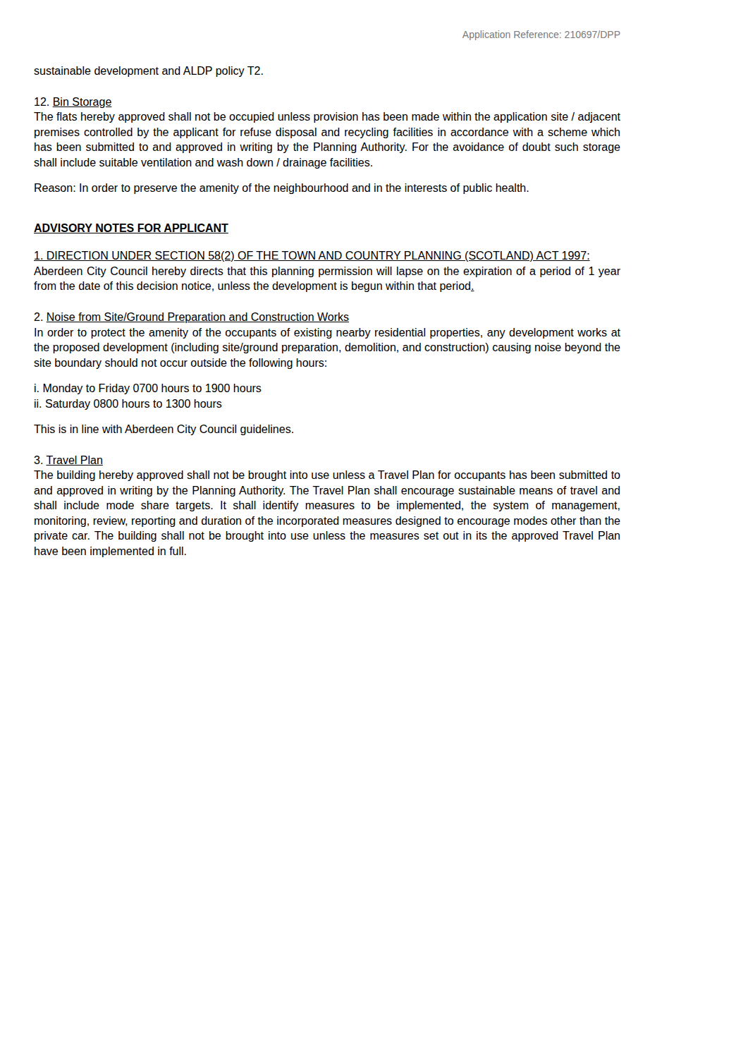Application Reference: 210697/DPP
sustainable development and ALDP policy T2.
12. Bin Storage
The flats hereby approved shall not be occupied unless provision has been made within the application site / adjacent premises controlled by the applicant for refuse disposal and recycling facilities in accordance with a scheme which has been submitted to and approved in writing by the Planning Authority. For the avoidance of doubt such storage shall include suitable ventilation and wash down / drainage facilities.
Reason: In order to preserve the amenity of the neighbourhood and in the interests of public health.
ADVISORY NOTES FOR APPLICANT
1. DIRECTION UNDER SECTION 58(2) OF THE TOWN AND COUNTRY PLANNING (SCOTLAND) ACT 1997:
Aberdeen City Council hereby directs that this planning permission will lapse on the expiration of a period of 1 year from the date of this decision notice, unless the development is begun within that period.
2. Noise from Site/Ground Preparation and Construction Works
In order to protect the amenity of the occupants of existing nearby residential properties, any development works at the proposed development (including site/ground preparation, demolition, and construction) causing noise beyond the site boundary should not occur outside the following hours:
i. Monday to Friday 0700 hours to 1900 hours
ii. Saturday 0800 hours to 1300 hours
This is in line with Aberdeen City Council guidelines.
3. Travel Plan
The building hereby approved shall not be brought into use unless a Travel Plan for occupants has been submitted to and approved in writing by the Planning Authority. The Travel Plan shall encourage sustainable means of travel and shall include mode share targets. It shall identify measures to be implemented, the system of management, monitoring, review, reporting and duration of the incorporated measures designed to encourage modes other than the private car. The building shall not be brought into use unless the measures set out in its the approved Travel Plan have been implemented in full.